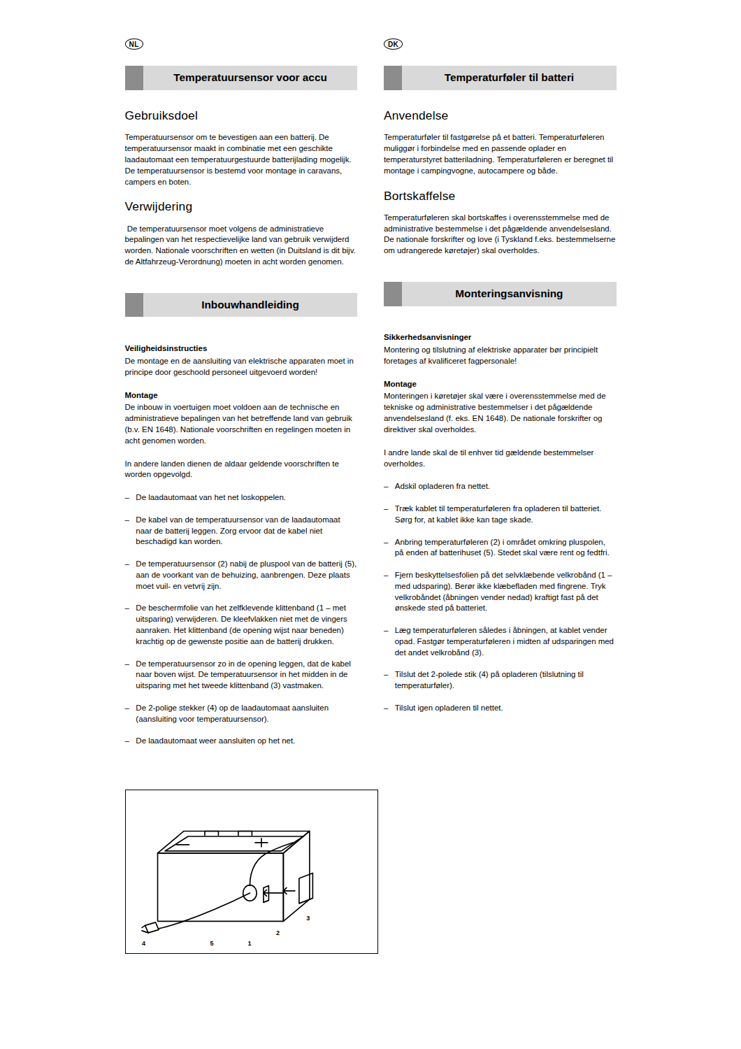NL
Temperatuursensor voor accu
Gebruiksdoel
Temperatuursensor om te bevestigen aan een batterij. De temperatuursensor maakt in combinatie met een geschikte laadautomaat een temperatuurgestuurde batterijlading mogelijk. De temperatuursensor is bestemd voor montage in caravans, campers en boten.
Verwijdering
De temperatuursensor moet volgens de administratieve bepalingen van het respectievelijke land van gebruik verwijderd worden. Nationale voorschriften en wetten (in Duitsland is dit bijv. de Altfahrzeug-Verordnung) moeten in acht worden genomen.
Inbouwhandleiding
Veiligheidsinstructies
De montage en de aansluiting van elektrische apparaten moet in principe door geschoold personeel uitgevoerd worden!
Montage
De inbouw in voertuigen moet voldoen aan de technische en administratieve bepalingen van het betreffende land van gebruik (b.v. EN 1648). Nationale voorschriften en regelingen moeten in acht genomen worden.
In andere landen dienen de aldaar geldende voorschriften te worden opgevolgd.
De laadautomaat van het net loskoppelen.
De kabel van de temperatuursensor van de laadautomaat naar de batterij leggen. Zorg ervoor dat de kabel niet beschadigd kan worden.
De temperatuursensor (2) nabij de pluspool van de batterij (5), aan de voorkant van de behuizing, aanbrengen. Deze plaats moet vuil- en vetvrij zijn.
De beschermfolie van het zelfklevende klittenband (1 – met uitsparing) verwijderen. De kleefvlakken niet met de vingers aanraken. Het klittenband (de opening wijst naar beneden) krachtig op de gewenste positie aan de batterij drukken.
De temperatuursensor zo in de opening leggen, dat de kabel naar boven wijst. De temperatuursensor in het midden in de uitsparing met het tweede klittenband (3) vastmaken.
De 2-polige stekker (4) op de laadautomaat aansluiten (aansluiting voor temperatuursensor).
De laadautomaat weer aansluiten op het net.
DK
Temperaturføler til batteri
Anvendelse
Temperaturføler til fastgørelse på et batteri. Temperaturføleren muliggør i forbindelse med en passende oplader en temperaturstyret batteriladning. Temperaturføleren er beregnet til montage i campingvogne, autocampere og både.
Bortskaffelse
Temperaturføleren skal bortskaffes i overensstemmelse med de administrative bestemmelse i det pågældende anvendelsesland. De nationale forskrifter og love (i Tyskland f.eks. bestemmelserne om udrangerede køretøjer) skal overholdes.
Monteringsanvisning
Sikkerhedsanvisninger
Montering og tilslutning af elektriske apparater bør principielt foretages af kvalificeret fagpersonale!
Montage
Monteringen i køretøjer skal være i overensstemmelse med de tekniske og administrative bestemmelser i det pågældende anvendelsesland (f. eks. EN 1648). De nationale forskrifter og direktiver skal overholdes.
I andre lande skal de til enhver tid gældende bestemmelser overholdes.
Adskil opladeren fra nettet.
Træk kablet til temperaturføleren fra opladeren til batteriet. Sørg for, at kablet ikke kan tage skade.
Anbring temperaturføleren (2) i området omkring pluspolen, på enden af batterihuset (5). Stedet skal være rent og fedtfri.
Fjern beskyttelsesfolien på det selvklæbende velkrobånd (1 – med udsparing). Berør ikke klæbefladen med fingrene. Tryk velkrobåndet (åbningen vender nedad) kraftigt fast på det ønskede sted på batteriet.
Læg temperaturføleren således i åbningen, at kablet vender opad. Fastgør temperaturføleren i midten af udsparingen med det andet velkrobånd (3).
Tilslut det 2-polede stik (4) på opladeren (tilslutning til temperaturføler).
Tilslut igen opladeren til nettet.
4 5 1 2 3